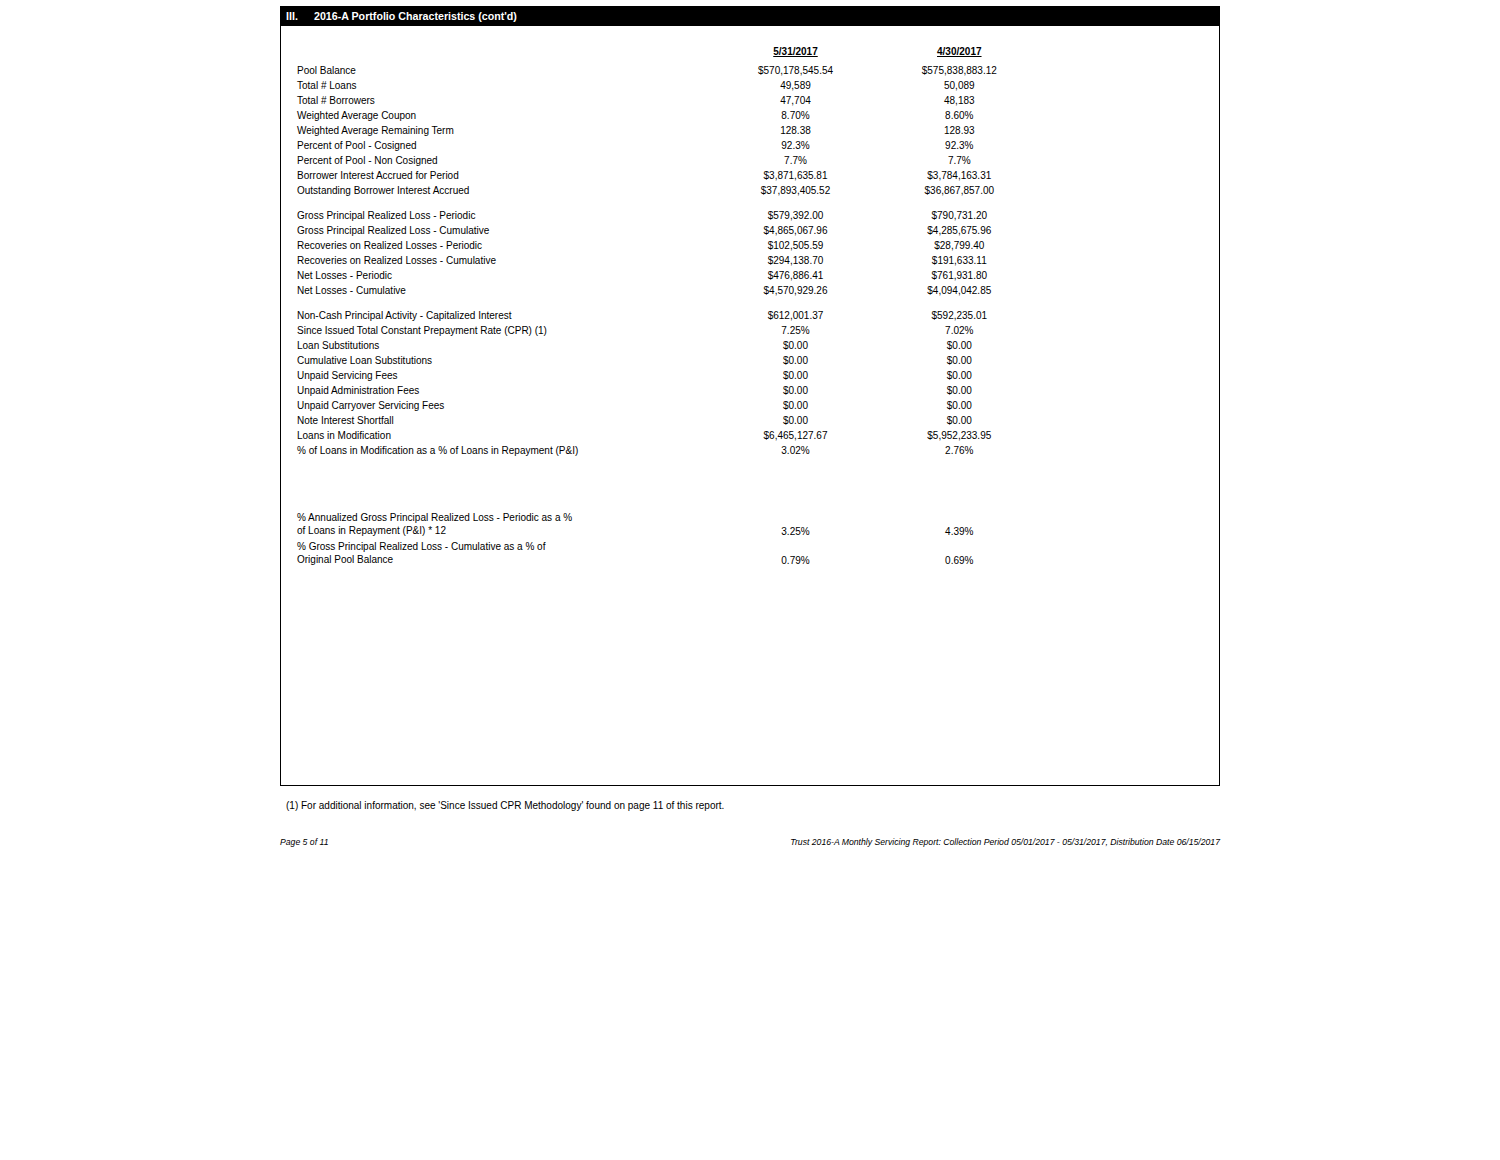III. 2016-A Portfolio Characteristics (cont'd)
| | 5/31/2017 | 4/30/2017 | |
| Pool Balance | $570,178,545.54 | $575,838,883.12 | |
| Total # Loans | 49,589 | 50,089 | |
| Total # Borrowers | 47,704 | 48,183 | |
| Weighted Average Coupon | 8.70% | 8.60% | |
| Weighted Average Remaining Term | 128.38 | 128.93 | |
| Percent of Pool - Cosigned | 92.3% | 92.3% | |
| Percent of Pool - Non Cosigned | 7.7% | 7.7% | |
| Borrower Interest Accrued for Period | $3,871,635.81 | $3,784,163.31 | |
| Outstanding Borrower Interest Accrued | $37,893,405.52 | $36,867,857.00 | |
| Gross Principal Realized Loss - Periodic | $579,392.00 | $790,731.20 | |
| Gross Principal Realized Loss - Cumulative | $4,865,067.96 | $4,285,675.96 | |
| Recoveries on Realized Losses - Periodic | $102,505.59 | $28,799.40 | |
| Recoveries on Realized Losses - Cumulative | $294,138.70 | $191,633.11 | |
| Net Losses - Periodic | $476,886.41 | $761,931.80 | |
| Net Losses - Cumulative | $4,570,929.26 | $4,094,042.85 | |
| Non-Cash Principal Activity - Capitalized Interest | $612,001.37 | $592,235.01 | |
| Since Issued Total Constant Prepayment Rate (CPR) (1) | 7.25% | 7.02% | |
| Loan Substitutions | $0.00 | $0.00 | |
| Cumulative Loan Substitutions | $0.00 | $0.00 | |
| Unpaid Servicing Fees | $0.00 | $0.00 | |
| Unpaid Administration Fees | $0.00 | $0.00 | |
| Unpaid Carryover Servicing Fees | $0.00 | $0.00 | |
| Note Interest Shortfall | $0.00 | $0.00 | |
| Loans in Modification | $6,465,127.67 | $5,952,233.95 | |
| % of Loans in Modification as a % of Loans in Repayment (P&I) | 3.02% | 2.76% | |
| % Annualized Gross Principal Realized Loss - Periodic as a % of Loans in Repayment (P&I) * 12 | 3.25% | 4.39% | |
| % Gross Principal Realized Loss - Cumulative as a % of Original Pool Balance | 0.79% | 0.69% | |
(1) For additional information, see 'Since Issued CPR Methodology' found on page 11 of this report.
Page 5 of 11 Trust 2016-A Monthly Servicing Report: Collection Period 05/01/2017 - 05/31/2017, Distribution Date 06/15/2017